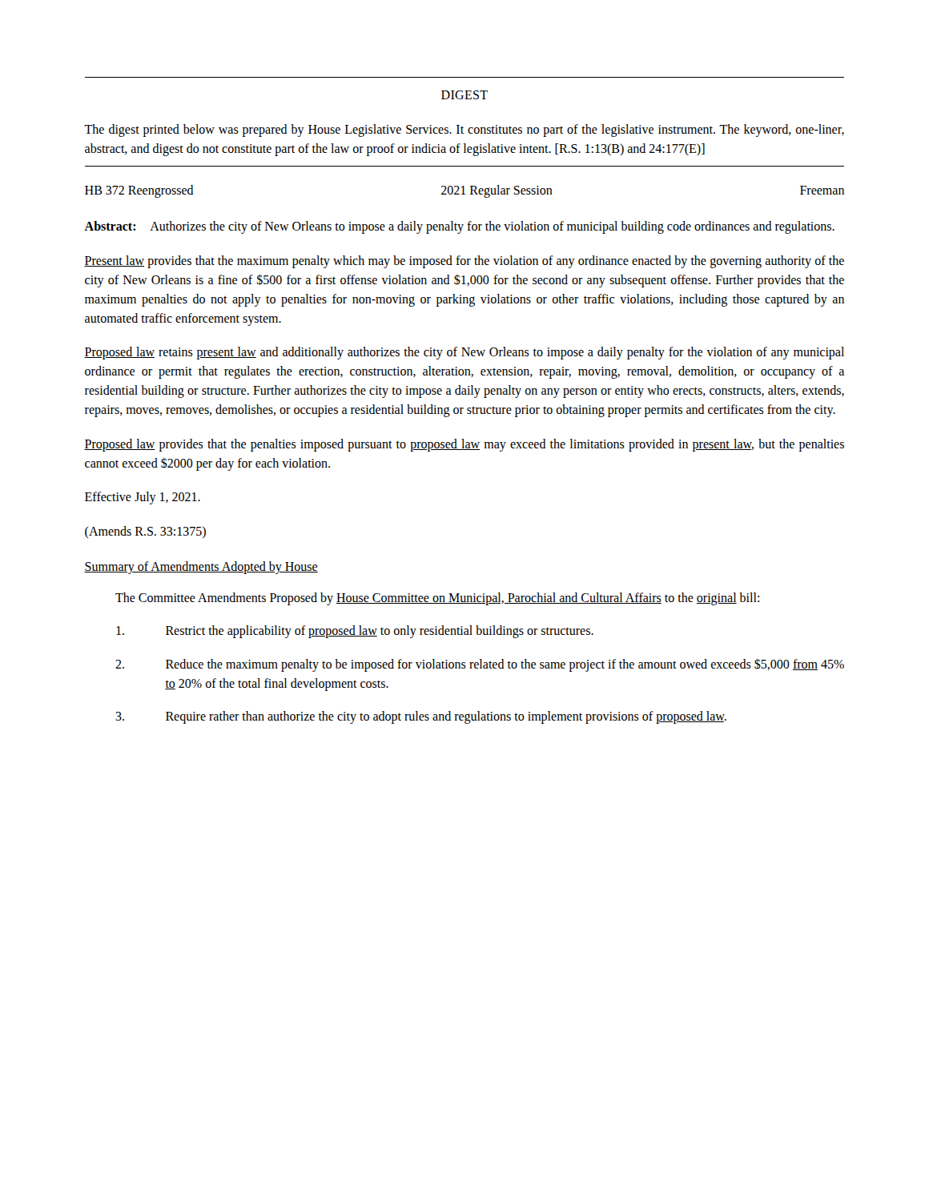DIGEST
The digest printed below was prepared by House Legislative Services. It constitutes no part of the legislative instrument. The keyword, one-liner, abstract, and digest do not constitute part of the law or proof or indicia of legislative intent. [R.S. 1:13(B) and 24:177(E)]
HB 372 Reengrossed 2021 Regular Session Freeman
Abstract: Authorizes the city of New Orleans to impose a daily penalty for the violation of municipal building code ordinances and regulations.
Present law provides that the maximum penalty which may be imposed for the violation of any ordinance enacted by the governing authority of the city of New Orleans is a fine of $500 for a first offense violation and $1,000 for the second or any subsequent offense. Further provides that the maximum penalties do not apply to penalties for non-moving or parking violations or other traffic violations, including those captured by an automated traffic enforcement system.
Proposed law retains present law and additionally authorizes the city of New Orleans to impose a daily penalty for the violation of any municipal ordinance or permit that regulates the erection, construction, alteration, extension, repair, moving, removal, demolition, or occupancy of a residential building or structure. Further authorizes the city to impose a daily penalty on any person or entity who erects, constructs, alters, extends, repairs, moves, removes, demolishes, or occupies a residential building or structure prior to obtaining proper permits and certificates from the city.
Proposed law provides that the penalties imposed pursuant to proposed law may exceed the limitations provided in present law, but the penalties cannot exceed $2000 per day for each violation.
Effective July 1, 2021.
(Amends R.S. 33:1375)
Summary of Amendments Adopted by House
The Committee Amendments Proposed by House Committee on Municipal, Parochial and Cultural Affairs to the original bill:
1. Restrict the applicability of proposed law to only residential buildings or structures.
2. Reduce the maximum penalty to be imposed for violations related to the same project if the amount owed exceeds $5,000 from 45% to 20% of the total final development costs.
3. Require rather than authorize the city to adopt rules and regulations to implement provisions of proposed law.